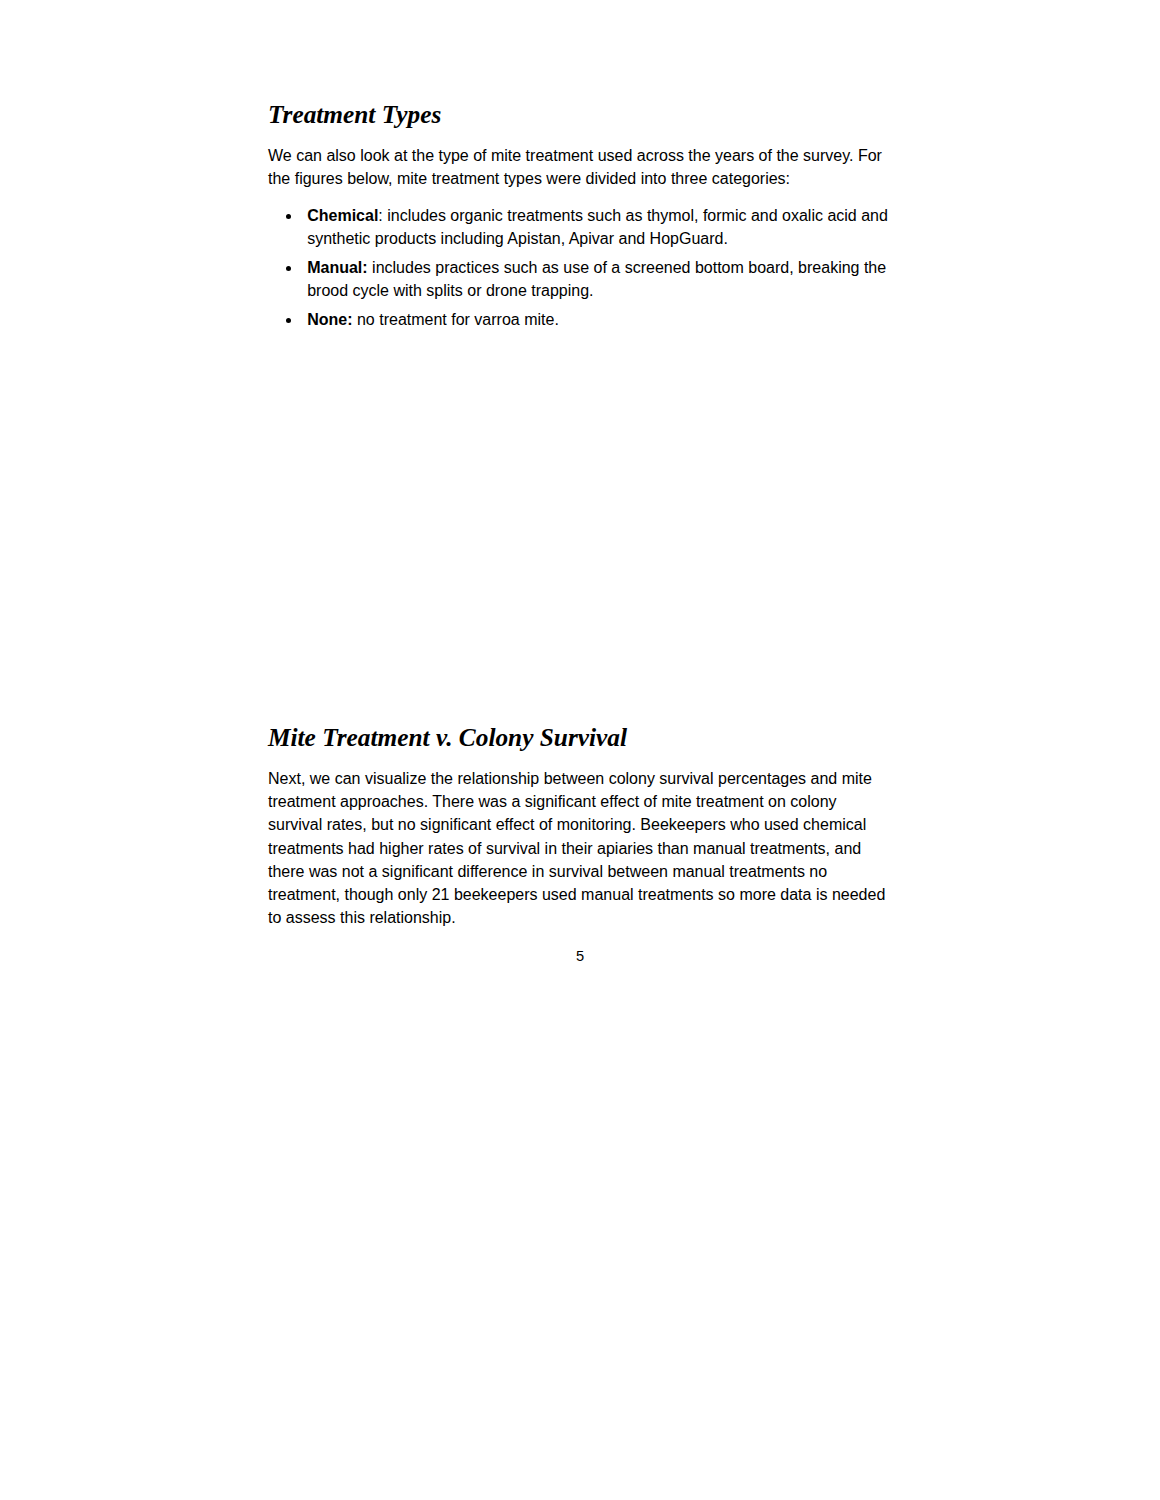Treatment Types
We can also look at the type of mite treatment used across the years of the survey. For the figures below, mite treatment types were divided into three categories:
Chemical: includes organic treatments such as thymol, formic and oxalic acid and synthetic products including Apistan, Apivar and HopGuard.
Manual: includes practices such as use of a screened bottom board, breaking the brood cycle with splits or drone trapping.
None: no treatment for varroa mite.
Mite Treatment v. Colony Survival
Next, we can visualize the relationship between colony survival percentages and mite treatment approaches. There was a significant effect of mite treatment on colony survival rates, but no significant effect of monitoring. Beekeepers who used chemical treatments had higher rates of survival in their apiaries than manual treatments, and there was not a significant difference in survival between manual treatments no treatment, though only 21 beekeepers used manual treatments so more data is needed to assess this relationship.
5